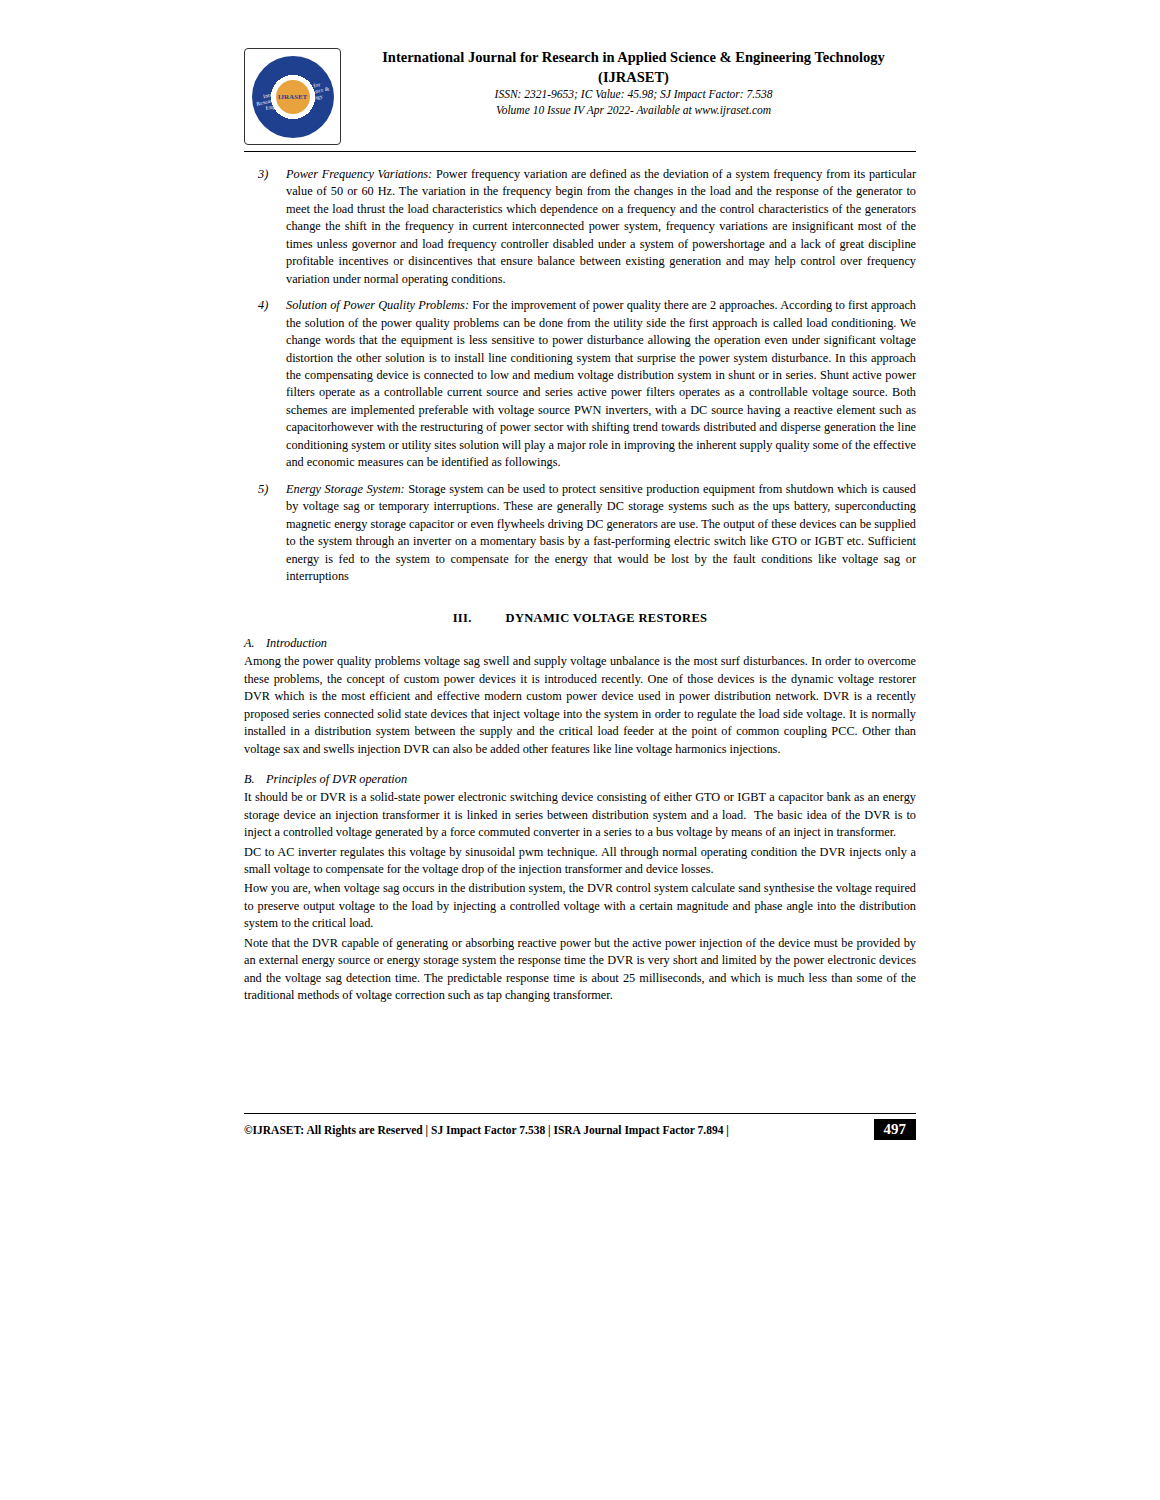International Journal for Research in Applied Science & Engineering Technology
IJRASET
International Journal for Research in Applied Science & Engineering Technology (IJRASET)
ISSN: 2321-9653; IC Value: 45.98; SJ Impact Factor: 7.538
Volume 10 Issue IV Apr 2022- Available at www.ijraset.com
Power Frequency Variations: Power frequency variation are defined as the deviation of a system frequency from its particular value of 50 or 60 Hz. The variation in the frequency begin from the changes in the load and the response of the generator to meet the load thrust the load characteristics which dependence on a frequency and the control characteristics of the generators change the shift in the frequency in current interconnected power system, frequency variations are insignificant most of the times unless governor and load frequency controller disabled under a system of powershortage and a lack of great discipline profitable incentives or disincentives that ensure balance between existing generation and may help control over frequency variation under normal operating conditions.
Solution of Power Quality Problems: For the improvement of power quality there are 2 approaches. According to first approach the solution of the power quality problems can be done from the utility side the first approach is called load conditioning. We change words that the equipment is less sensitive to power disturbance allowing the operation even under significant voltage distortion the other solution is to install line conditioning system that surprise the power system disturbance. In this approach the compensating device is connected to low and medium voltage distribution system in shunt or in series. Shunt active power filters operate as a controllable current source and series active power filters operates as a controllable voltage source. Both schemes are implemented preferable with voltage source PWN inverters, with a DC source having a reactive element such as capacitorhowever with the restructuring of power sector with shifting trend towards distributed and disperse generation the line conditioning system or utility sites solution will play a major role in improving the inherent supply quality some of the effective and economic measures can be identified as followings.
Energy Storage System: Storage system can be used to protect sensitive production equipment from shutdown which is caused by voltage sag or temporary interruptions. These are generally DC storage systems such as the ups battery, superconducting magnetic energy storage capacitor or even flywheels driving DC generators are use. The output of these devices can be supplied to the system through an inverter on a momentary basis by a fast-performing electric switch like GTO or IGBT etc. Sufficient energy is fed to the system to compensate for the energy that would be lost by the fault conditions like voltage sag or interruptions
III. DYNAMIC VOLTAGE RESTORES
A. Introduction
Among the power quality problems voltage sag swell and supply voltage unbalance is the most surf disturbances. In order to overcome these problems, the concept of custom power devices it is introduced recently. One of those devices is the dynamic voltage restorer DVR which is the most efficient and effective modern custom power device used in power distribution network. DVR is a recently proposed series connected solid state devices that inject voltage into the system in order to regulate the load side voltage. It is normally installed in a distribution system between the supply and the critical load feeder at the point of common coupling PCC. Other than voltage sax and swells injection DVR can also be added other features like line voltage harmonics injections.
B. Principles of DVR operation
It should be or DVR is a solid-state power electronic switching device consisting of either GTO or IGBT a capacitor bank as an energy storage device an injection transformer it is linked in series between distribution system and a load. The basic idea of the DVR is to inject a controlled voltage generated by a force commuted converter in a series to a bus voltage by means of an inject in transformer.
DC to AC inverter regulates this voltage by sinusoidal pwm technique. All through normal operating condition the DVR injects only a small voltage to compensate for the voltage drop of the injection transformer and device losses.
How you are, when voltage sag occurs in the distribution system, the DVR control system calculate sand synthesise the voltage required to preserve output voltage to the load by injecting a controlled voltage with a certain magnitude and phase angle into the distribution system to the critical load.
Note that the DVR capable of generating or absorbing reactive power but the active power injection of the device must be provided by an external energy source or energy storage system the response time the DVR is very short and limited by the power electronic devices and the voltage sag detection time. The predictable response time is about 25 milliseconds, and which is much less than some of the traditional methods of voltage correction such as tap changing transformer.
©IJRASET: All Rights are Reserved | SJ Impact Factor 7.538 | ISRA Journal Impact Factor 7.894 |
497